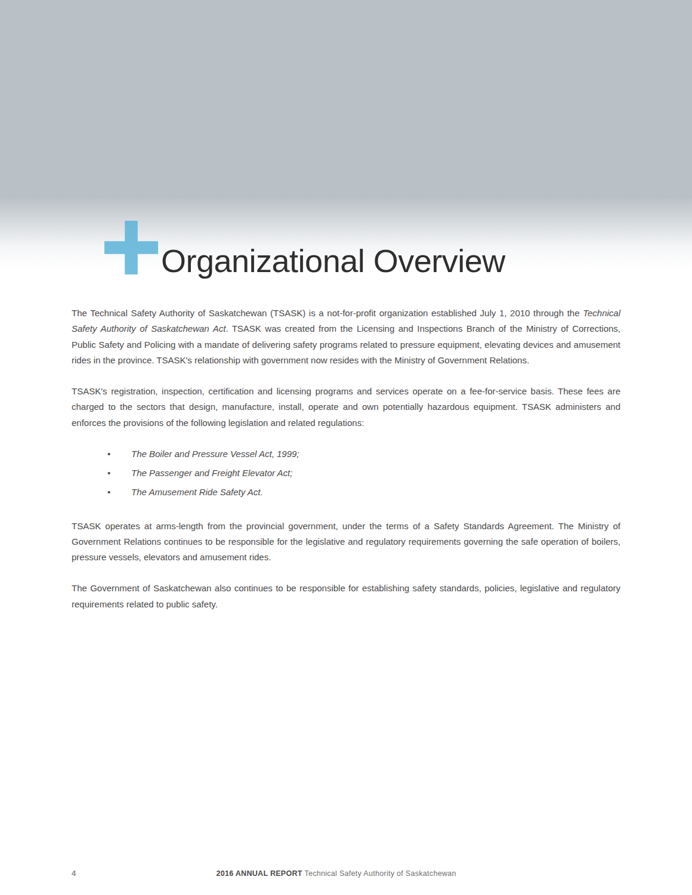Organizational Overview
The Technical Safety Authority of Saskatchewan (TSASK) is a not-for-profit organization established July 1, 2010 through the Technical Safety Authority of Saskatchewan Act. TSASK was created from the Licensing and Inspections Branch of the Ministry of Corrections, Public Safety and Policing with a mandate of delivering safety programs related to pressure equipment, elevating devices and amusement rides in the province. TSASK's relationship with government now resides with the Ministry of Government Relations.
TSASK's registration, inspection, certification and licensing programs and services operate on a fee-for-service basis. These fees are charged to the sectors that design, manufacture, install, operate and own potentially hazardous equipment. TSASK administers and enforces the provisions of the following legislation and related regulations:
The Boiler and Pressure Vessel Act, 1999;
The Passenger and Freight Elevator Act;
The Amusement Ride Safety Act.
TSASK operates at arms-length from the provincial government, under the terms of a Safety Standards Agreement. The Ministry of Government Relations continues to be responsible for the legislative and regulatory requirements governing the safe operation of boilers, pressure vessels, elevators and amusement rides.
The Government of Saskatchewan also continues to be responsible for establishing safety standards, policies, legislative and regulatory requirements related to public safety.
4
2016 ANNUAL REPORT Technical Safety Authority of Saskatchewan